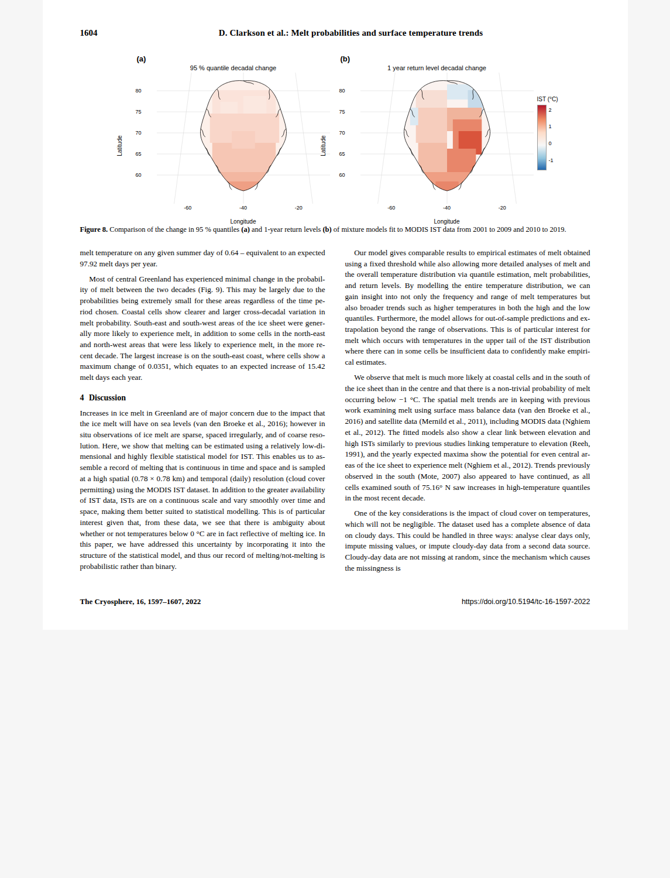1604
D. Clarkson et al.: Melt probabilities and surface temperature trends
(a)
95 % quantile decadal change
Latitude
80
75
70
65
60
-60
-40
-20
Longitude
(b)
1 year return level decadal change
Latitude
80
75
70
65
60
-60
-40
-20
Longitude
IST (°C)
2 1 0 -1
Figure 8. Comparison of the change in 95 % quantiles (a) and 1-year return levels (b) of mixture models fit to MODIS IST data from 2001 to 2009 and 2010 to 2019.
melt temperature on any given summer day of 0.64 – equivalent to an expected 97.92 melt days per year.
Most of central Greenland has experienced minimal change in the probability of melt between the two decades (Fig. 9). This may be largely due to the probabilities being extremely small for these areas regardless of the time period chosen. Coastal cells show clearer and larger cross-decadal variation in melt probability. South-east and south-west areas of the ice sheet were generally more likely to experience melt, in addition to some cells in the north-east and north-west areas that were less likely to experience melt, in the more recent decade. The largest increase is on the south-east coast, where cells show a maximum change of 0.0351, which equates to an expected increase of 15.42 melt days each year.
4 Discussion
Increases in ice melt in Greenland are of major concern due to the impact that the ice melt will have on sea levels (van den Broeke et al., 2016); however in situ observations of ice melt are sparse, spaced irregularly, and of coarse resolution. Here, we show that melting can be estimated using a relatively low-dimensional and highly flexible statistical model for IST. This enables us to assemble a record of melting that is continuous in time and space and is sampled at a high spatial (0.78 × 0.78 km) and temporal (daily) resolution (cloud cover permitting) using the MODIS IST dataset. In addition to the greater availability of IST data, ISTs are on a continuous scale and vary smoothly over time and space, making them better suited to statistical modelling. This is of particular interest given that, from these data, we see that there is ambiguity about whether or not temperatures below 0 °C are in fact reflective of melting ice. In this paper, we have addressed this uncertainty by incorporating it into the structure of the statistical model, and thus our record of melting/not-melting is probabilistic rather than binary.
Our model gives comparable results to empirical estimates of melt obtained using a fixed threshold while also allowing more detailed analyses of melt and the overall temperature distribution via quantile estimation, melt probabilities, and return levels. By modelling the entire temperature distribution, we can gain insight into not only the frequency and range of melt temperatures but also broader trends such as higher temperatures in both the high and the low quantiles. Furthermore, the model allows for out-of-sample predictions and extrapolation beyond the range of observations. This is of particular interest for melt which occurs with temperatures in the upper tail of the IST distribution where there can in some cells be insufficient data to confidently make empirical estimates.
We observe that melt is much more likely at coastal cells and in the south of the ice sheet than in the centre and that there is a non-trivial probability of melt occurring below −1 °C. The spatial melt trends are in keeping with previous work examining melt using surface mass balance data (van den Broeke et al., 2016) and satellite data (Mernild et al., 2011), including MODIS data (Nghiem et al., 2012). The fitted models also show a clear link between elevation and high ISTs similarly to previous studies linking temperature to elevation (Reeh, 1991), and the yearly expected maxima show the potential for even central areas of the ice sheet to experience melt (Nghiem et al., 2012). Trends previously observed in the south (Mote, 2007) also appeared to have continued, as all cells examined south of 75.16° N saw increases in high-temperature quantiles in the most recent decade.
One of the key considerations is the impact of cloud cover on temperatures, which will not be negligible. The dataset used has a complete absence of data on cloudy days. This could be handled in three ways: analyse clear days only, impute missing values, or impute cloudy-day data from a second data source. Cloudy-day data are not missing at random, since the mechanism which causes the missingness is
The Cryosphere, 16, 1597–1607, 2022
https://doi.org/10.5194/tc-16-1597-2022